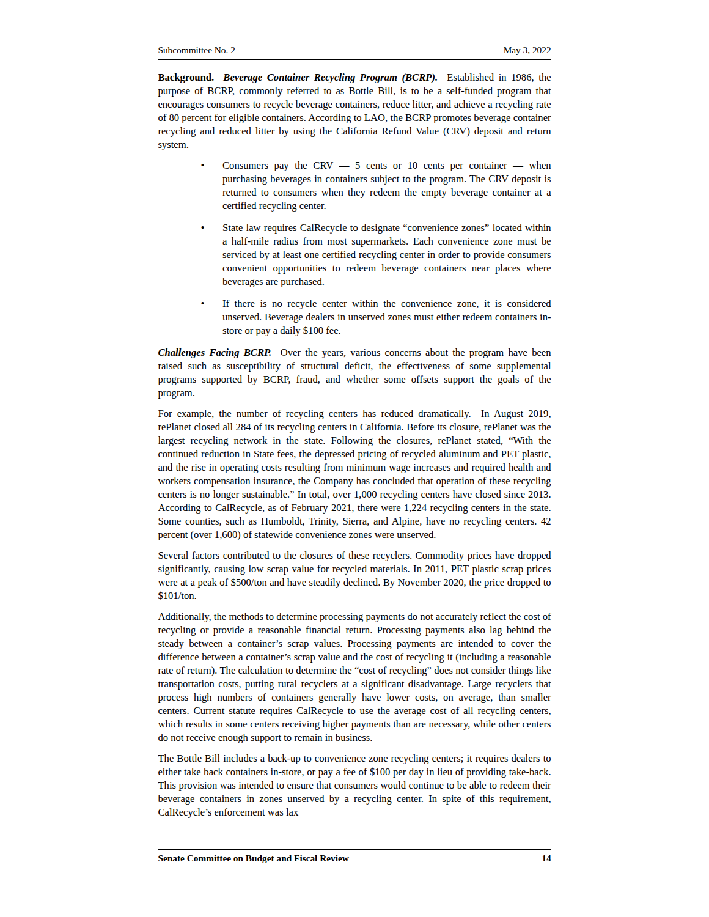Subcommittee No. 2
May 3, 2022
Background. Beverage Container Recycling Program (BCRP). Established in 1986, the purpose of BCRP, commonly referred to as Bottle Bill, is to be a self-funded program that encourages consumers to recycle beverage containers, reduce litter, and achieve a recycling rate of 80 percent for eligible containers. According to LAO, the BCRP promotes beverage container recycling and reduced litter by using the California Refund Value (CRV) deposit and return system.
Consumers pay the CRV — 5 cents or 10 cents per container — when purchasing beverages in containers subject to the program. The CRV deposit is returned to consumers when they redeem the empty beverage container at a certified recycling center.
State law requires CalRecycle to designate “convenience zones” located within a half-mile radius from most supermarkets. Each convenience zone must be serviced by at least one certified recycling center in order to provide consumers convenient opportunities to redeem beverage containers near places where beverages are purchased.
If there is no recycle center within the convenience zone, it is considered unserved. Beverage dealers in unserved zones must either redeem containers in-store or pay a daily $100 fee.
Challenges Facing BCRP. Over the years, various concerns about the program have been raised such as susceptibility of structural deficit, the effectiveness of some supplemental programs supported by BCRP, fraud, and whether some offsets support the goals of the program.
For example, the number of recycling centers has reduced dramatically. In August 2019, rePlanet closed all 284 of its recycling centers in California. Before its closure, rePlanet was the largest recycling network in the state. Following the closures, rePlanet stated, “With the continued reduction in State fees, the depressed pricing of recycled aluminum and PET plastic, and the rise in operating costs resulting from minimum wage increases and required health and workers compensation insurance, the Company has concluded that operation of these recycling centers is no longer sustainable.” In total, over 1,000 recycling centers have closed since 2013. According to CalRecycle, as of February 2021, there were 1,224 recycling centers in the state. Some counties, such as Humboldt, Trinity, Sierra, and Alpine, have no recycling centers. 42 percent (over 1,600) of statewide convenience zones were unserved.
Several factors contributed to the closures of these recyclers. Commodity prices have dropped significantly, causing low scrap value for recycled materials. In 2011, PET plastic scrap prices were at a peak of $500/ton and have steadily declined. By November 2020, the price dropped to $101/ton.
Additionally, the methods to determine processing payments do not accurately reflect the cost of recycling or provide a reasonable financial return. Processing payments also lag behind the steady between a container’s scrap values. Processing payments are intended to cover the difference between a container’s scrap value and the cost of recycling it (including a reasonable rate of return). The calculation to determine the “cost of recycling” does not consider things like transportation costs, putting rural recyclers at a significant disadvantage. Large recyclers that process high numbers of containers generally have lower costs, on average, than smaller centers. Current statute requires CalRecycle to use the average cost of all recycling centers, which results in some centers receiving higher payments than are necessary, while other centers do not receive enough support to remain in business.
The Bottle Bill includes a back-up to convenience zone recycling centers; it requires dealers to either take back containers in-store, or pay a fee of $100 per day in lieu of providing take-back. This provision was intended to ensure that consumers would continue to be able to redeem their beverage containers in zones unserved by a recycling center. In spite of this requirement, CalRecycle’s enforcement was lax
Senate Committee on Budget and Fiscal Review
14